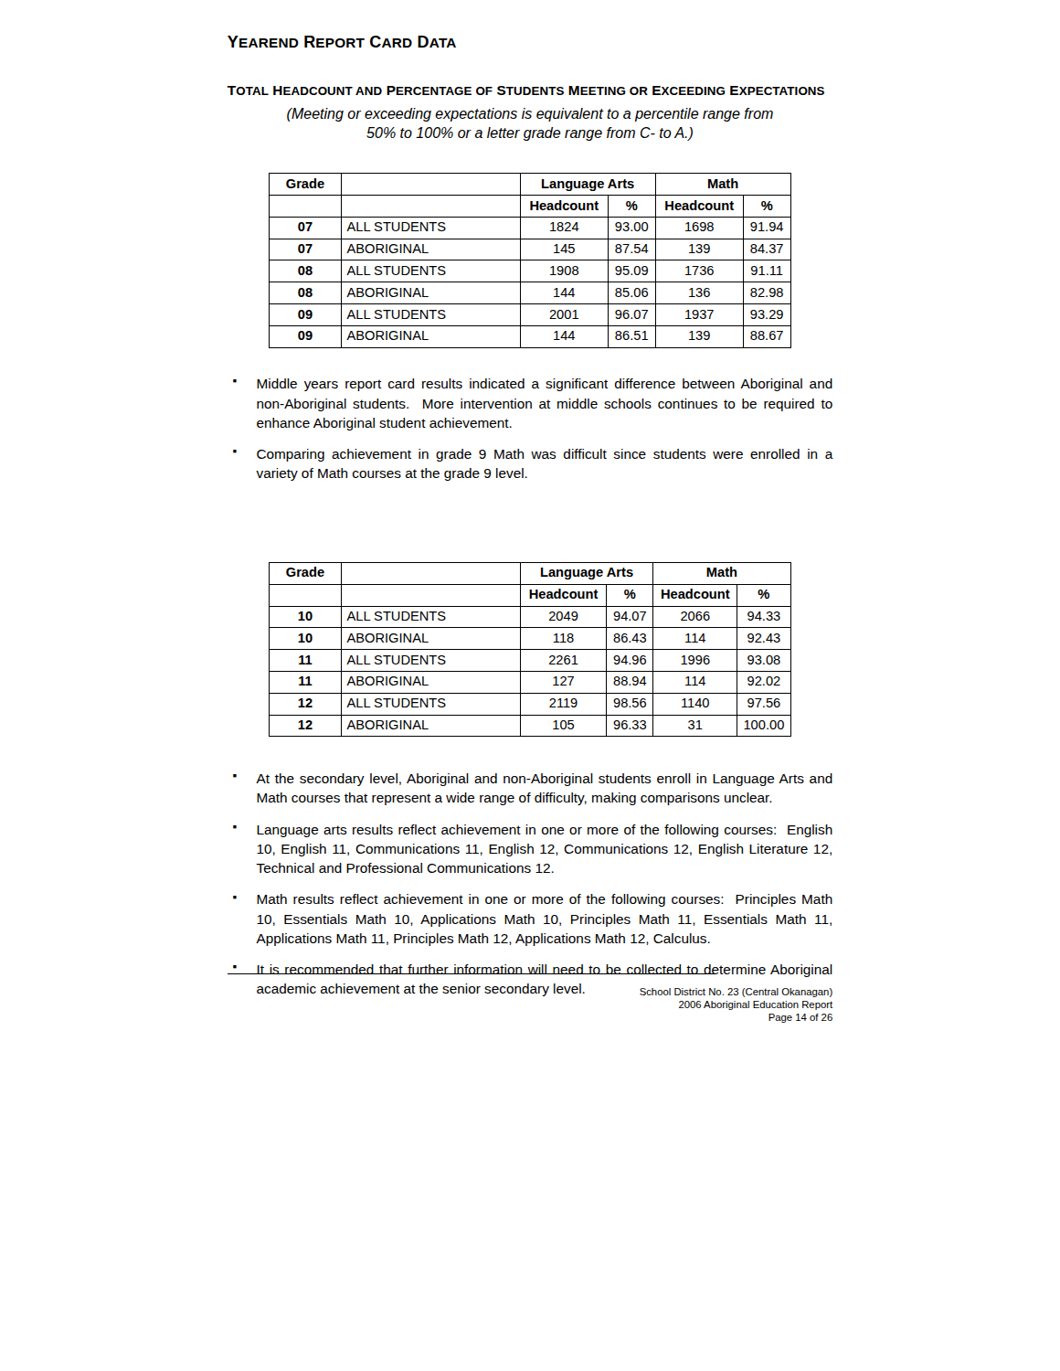YEAREND REPORT CARD DATA
TOTAL HEADCOUNT AND PERCENTAGE OF STUDENTS MEETING OR EXCEEDING EXPECTATIONS
(Meeting or exceeding expectations is equivalent to a percentile range from
50% to 100% or a letter grade range from C- to A.)
| Grade | | Language Arts | Math |
| --- | --- | --- | --- |
| | | Headcount | % | Headcount | % |
| 07 | ALL STUDENTS | 1824 | 93.00 | 1698 | 91.94 |
| 07 | ABORIGINAL | 145 | 87.54 | 139 | 84.37 |
| 08 | ALL STUDENTS | 1908 | 95.09 | 1736 | 91.11 |
| 08 | ABORIGINAL | 144 | 85.06 | 136 | 82.98 |
| 09 | ALL STUDENTS | 2001 | 96.07 | 1937 | 93.29 |
| 09 | ABORIGINAL | 144 | 86.51 | 139 | 88.67 |
Middle years report card results indicated a significant difference between Aboriginal and non-Aboriginal students. More intervention at middle schools continues to be required to enhance Aboriginal student achievement.
Comparing achievement in grade 9 Math was difficult since students were enrolled in a variety of Math courses at the grade 9 level.
| Grade | | Language Arts | Math |
| --- | --- | --- | --- |
| | | Headcount | % | Headcount | % |
| 10 | ALL STUDENTS | 2049 | 94.07 | 2066 | 94.33 |
| 10 | ABORIGINAL | 118 | 86.43 | 114 | 92.43 |
| 11 | ALL STUDENTS | 2261 | 94.96 | 1996 | 93.08 |
| 11 | ABORIGINAL | 127 | 88.94 | 114 | 92.02 |
| 12 | ALL STUDENTS | 2119 | 98.56 | 1140 | 97.56 |
| 12 | ABORIGINAL | 105 | 96.33 | 31 | 100.00 |
At the secondary level, Aboriginal and non-Aboriginal students enroll in Language Arts and Math courses that represent a wide range of difficulty, making comparisons unclear.
Language arts results reflect achievement in one or more of the following courses: English 10, English 11, Communications 11, English 12, Communications 12, English Literature 12, Technical and Professional Communications 12.
Math results reflect achievement in one or more of the following courses: Principles Math 10, Essentials Math 10, Applications Math 10, Principles Math 11, Essentials Math 11, Applications Math 11, Principles Math 12, Applications Math 12, Calculus.
It is recommended that further information will need to be collected to determine Aboriginal academic achievement at the senior secondary level.
School District No. 23 (Central Okanagan)
2006 Aboriginal Education Report
Page 14 of 26